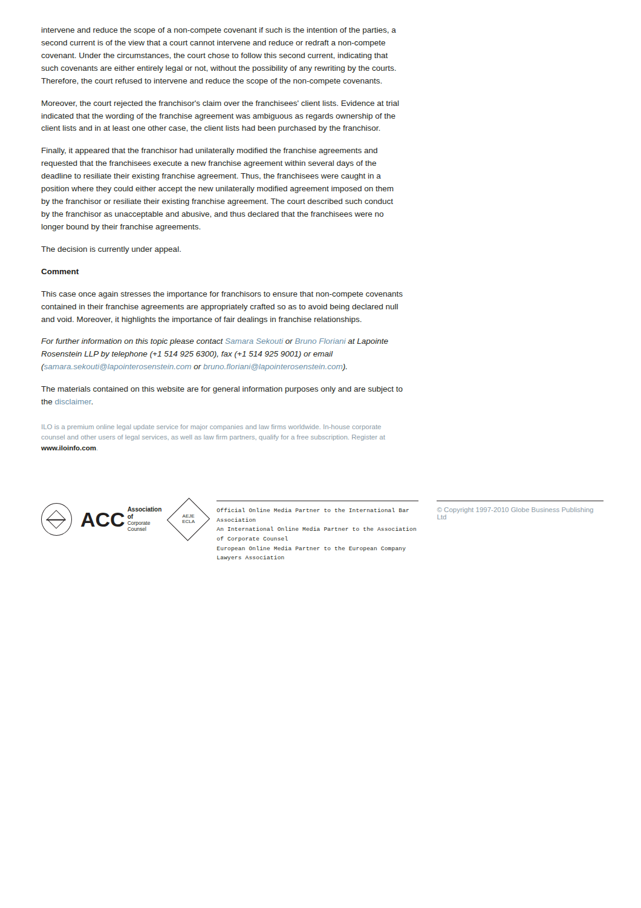intervene and reduce the scope of a non-compete covenant if such is the intention of the parties, a second current is of the view that a court cannot intervene and reduce or redraft a non-compete covenant. Under the circumstances, the court chose to follow this second current, indicating that such covenants are either entirely legal or not, without the possibility of any rewriting by the courts. Therefore, the court refused to intervene and reduce the scope of the non-compete covenants.
Moreover, the court rejected the franchisor's claim over the franchisees' client lists. Evidence at trial indicated that the wording of the franchise agreement was ambiguous as regards ownership of the client lists and in at least one other case, the client lists had been purchased by the franchisor.
Finally, it appeared that the franchisor had unilaterally modified the franchise agreements and requested that the franchisees execute a new franchise agreement within several days of the deadline to resiliate their existing franchise agreement. Thus, the franchisees were caught in a position where they could either accept the new unilaterally modified agreement imposed on them by the franchisor or resiliate their existing franchise agreement. The court described such conduct by the franchisor as unacceptable and abusive, and thus declared that the franchisees were no longer bound by their franchise agreements.
The decision is currently under appeal.
Comment
This case once again stresses the importance for franchisors to ensure that non-compete covenants contained in their franchise agreements are appropriately crafted so as to avoid being declared null and void. Moreover, it highlights the importance of fair dealings in franchise relationships.
For further information on this topic please contact Samara Sekouti or Bruno Floriani at Lapointe Rosenstein LLP by telephone (+1 514 925 6300), fax (+1 514 925 9001) or email (samara.sekouti@lapointerosenstein.com or bruno.floriani@lapointerosenstein.com).
The materials contained on this website are for general information purposes only and are subject to the disclaimer.
ILO is a premium online legal update service for major companies and law firms worldwide. In-house corporate counsel and other users of legal services, as well as law firm partners, qualify for a free subscription. Register at www.iloinfo.com.
ACC
Association of
Corporate Counsel
AEJE
ECLA
Official Online Media Partner to the International Bar Association
An International Online Media Partner to the Association of Corporate Counsel
European Online Media Partner to the European Company Lawyers Association
© Copyright 1997-2010 Globe Business Publishing Ltd